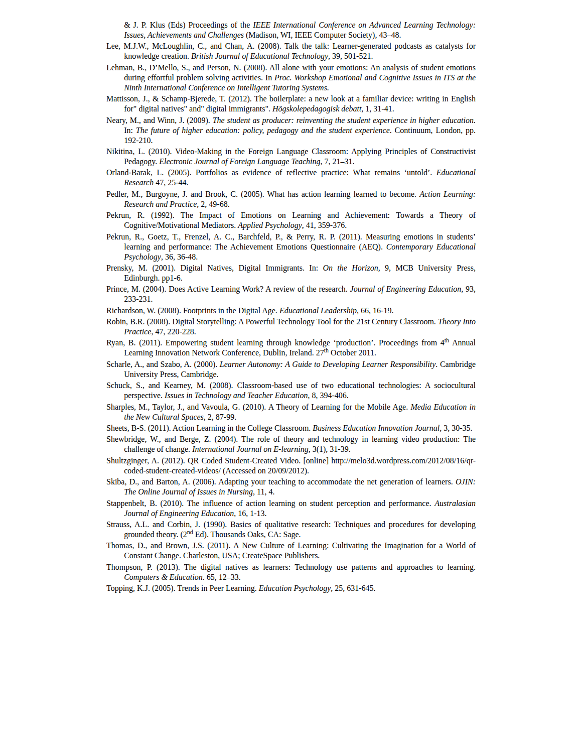& J. P. Klus (Eds) Proceedings of the IEEE International Conference on Advanced Learning Technology: Issues, Achievements and Challenges (Madison, WI, IEEE Computer Society), 43–48.
Lee, M.J.W., McLoughlin, C., and Chan, A. (2008). Talk the talk: Learner-generated podcasts as catalysts for knowledge creation. British Journal of Educational Technology, 39, 501-521.
Lehman, B., D’Mello, S., and Person, N. (2008). All alone with your emotions: An analysis of student emotions during effortful problem solving activities. In Proc. Workshop Emotional and Cognitive Issues in ITS at the Ninth International Conference on Intelligent Tutoring Systems.
Mattisson, J., & Schamp-Bjerede, T. (2012). The boilerplate: a new look at a familiar device: writing in English for" digital natives" and" digital immigrants". Högskolepedagogisk debatt, 1, 31-41.
Neary, M., and Winn, J. (2009). The student as producer: reinventing the student experience in higher education. In: The future of higher education: policy, pedagogy and the student experience. Continuum, London, pp. 192-210.
Nikitina, L. (2010). Video-Making in the Foreign Language Classroom: Applying Principles of Constructivist Pedagogy. Electronic Journal of Foreign Language Teaching, 7, 21–31.
Orland-Barak, L. (2005). Portfolios as evidence of reflective practice: What remains ‘untold’. Educational Research 47, 25-44.
Pedler, M., Burgoyne, J. and Brook, C. (2005). What has action learning learned to become. Action Learning: Research and Practice, 2, 49-68.
Pekrun, R. (1992). The Impact of Emotions on Learning and Achievement: Towards a Theory of Cognitive/Motivational Mediators. Applied Psychology, 41, 359-376.
Pekrun, R., Goetz, T., Frenzel, A. C., Barchfeld, P., & Perry, R. P. (2011). Measuring emotions in students’ learning and performance: The Achievement Emotions Questionnaire (AEQ). Contemporary Educational Psychology, 36, 36-48.
Prensky, M. (2001). Digital Natives, Digital Immigrants. In: On the Horizon, 9, MCB University Press, Edinburgh. pp1-6.
Prince, M. (2004). Does Active Learning Work? A review of the research. Journal of Engineering Education, 93, 233-231.
Richardson, W. (2008). Footprints in the Digital Age. Educational Leadership, 66, 16-19.
Robin, B.R. (2008). Digital Storytelling: A Powerful Technology Tool for the 21st Century Classroom. Theory Into Practice, 47, 220-228.
Ryan, B. (2011). Empowering student learning through knowledge ‘production’. Proceedings from 4th Annual Learning Innovation Network Conference, Dublin, Ireland. 27th October 2011.
Scharle, A., and Szabo, A. (2000). Learner Autonomy: A Guide to Developing Learner Responsibility. Cambridge University Press, Cambridge.
Schuck, S., and Kearney, M. (2008). Classroom-based use of two educational technologies: A sociocultural perspective. Issues in Technology and Teacher Education, 8, 394-406.
Sharples, M., Taylor, J., and Vavoula, G. (2010). A Theory of Learning for the Mobile Age. Media Education in the New Cultural Spaces, 2, 87-99.
Sheets, B-S. (2011). Action Learning in the College Classroom. Business Education Innovation Journal, 3, 30-35.
Shewbridge, W., and Berge, Z. (2004). The role of theory and technology in learning video production: The challenge of change. International Journal on E-learning, 3(1), 31-39.
Shultzginger, A. (2012). QR Coded Student-Created Video. [online] http://melo3d.wordpress.com/2012/08/16/qr-coded-student-created-videos/ (Accessed on 20/09/2012).
Skiba, D., and Barton, A. (2006). Adapting your teaching to accommodate the net generation of learners. OJIN: The Online Journal of Issues in Nursing, 11, 4.
Stappenbelt, B. (2010). The influence of action learning on student perception and performance. Australasian Journal of Engineering Education, 16, 1-13.
Strauss, A.L. and Corbin, J. (1990). Basics of qualitative research: Techniques and procedures for developing grounded theory. (2nd Ed). Thousands Oaks, CA: Sage.
Thomas, D., and Brown, J.S. (2011). A New Culture of Learning: Cultivating the Imagination for a World of Constant Change. Charleston, USA; CreateSpace Publishers.
Thompson, P. (2013). The digital natives as learners: Technology use patterns and approaches to learning. Computers & Education. 65, 12–33.
Topping, K.J. (2005). Trends in Peer Learning. Education Psychology, 25, 631-645.